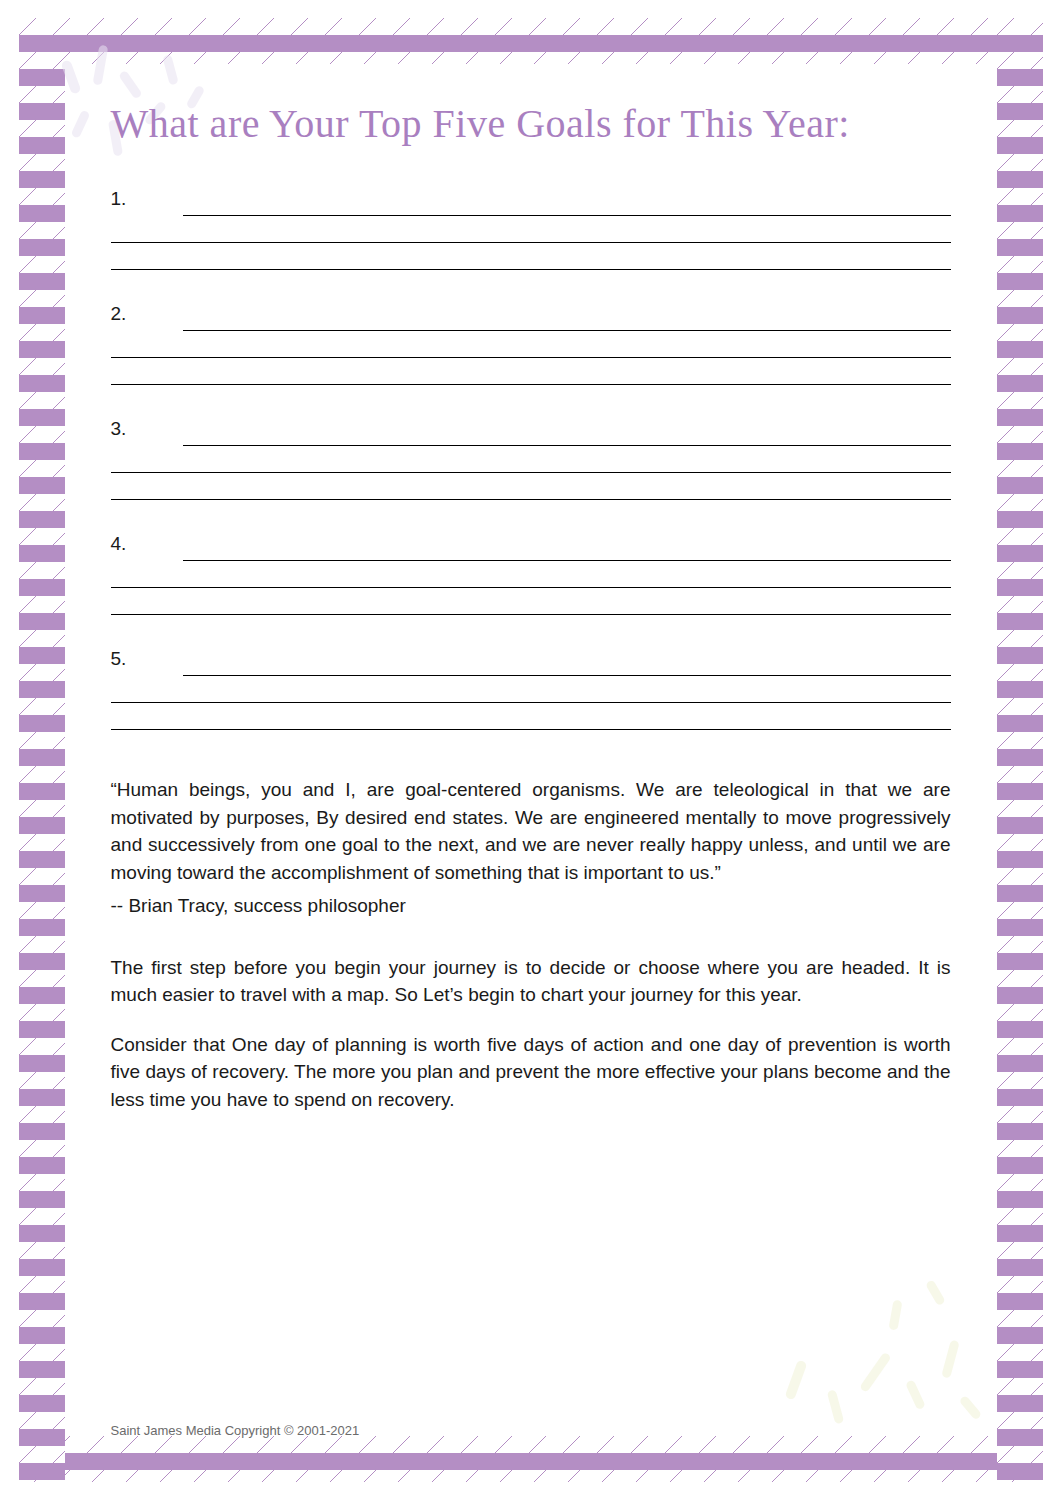What are Your Top Five Goals for This Year:
“Human beings, you and I, are goal-centered organisms. We are teleological in that we are motivated by purposes, By desired end states. We are engineered mentally to move progressively and successively from one goal to the next, and we are never really happy unless, and until we are moving toward the accomplishment of something that is important to us.”
-- Brian Tracy, success philosopher
The first step before you begin your journey is to decide or choose where you are headed. It is much easier to travel with a map. So Let’s begin to chart your journey for this year.
Consider that One day of planning is worth five days of action and one day of prevention is worth five days of recovery. The more you plan and prevent the more effective your plans become and the less time you have to spend on recovery.
Saint James Media Copyright © 2001-2021